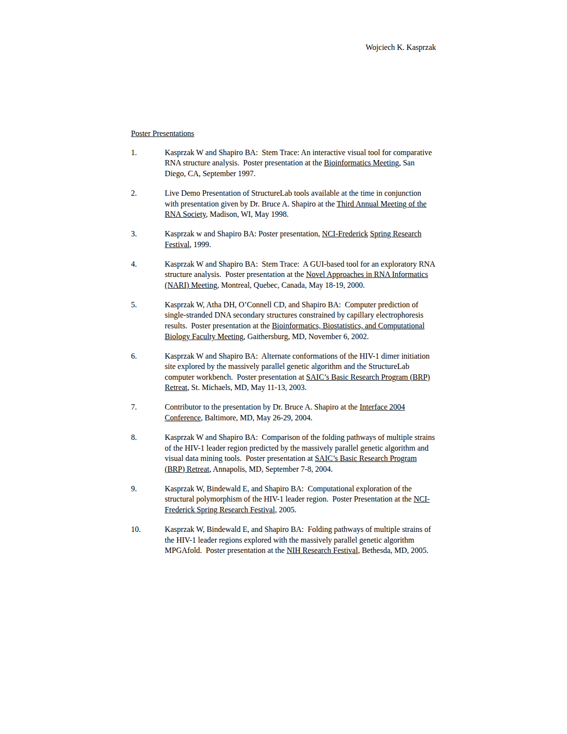Wojciech K. Kasprzak
Poster Presentations
1. Kasprzak W and Shapiro BA: Stem Trace: An interactive visual tool for comparative RNA structure analysis. Poster presentation at the Bioinformatics Meeting, San Diego, CA, September 1997.
2. Live Demo Presentation of StructureLab tools available at the time in conjunction with presentation given by Dr. Bruce A. Shapiro at the Third Annual Meeting of the RNA Society, Madison, WI, May 1998.
3. Kasprzak w and Shapiro BA: Poster presentation, NCI-Frederick Spring Research Festival, 1999.
4. Kasprzak W and Shapiro BA: Stem Trace: A GUI-based tool for an exploratory RNA structure analysis. Poster presentation at the Novel Approaches in RNA Informatics (NARI) Meeting, Montreal, Quebec, Canada, May 18-19, 2000.
5. Kasprzak W, Atha DH, O’Connell CD, and Shapiro BA: Computer prediction of single-stranded DNA secondary structures constrained by capillary electrophoresis results. Poster presentation at the Bioinformatics, Biostatistics, and Computational Biology Faculty Meeting, Gaithersburg, MD, November 6, 2002.
6. Kasprzak W and Shapiro BA: Alternate conformations of the HIV-1 dimer initiation site explored by the massively parallel genetic algorithm and the StructureLab computer workbench. Poster presentation at SAIC’s Basic Research Program (BRP) Retreat, St. Michaels, MD, May 11-13, 2003.
7. Contributor to the presentation by Dr. Bruce A. Shapiro at the Interface 2004 Conference, Baltimore, MD, May 26-29, 2004.
8. Kasprzak W and Shapiro BA: Comparison of the folding pathways of multiple strains of the HIV-1 leader region predicted by the massively parallel genetic algorithm and visual data mining tools. Poster presentation at SAIC’s Basic Research Program (BRP) Retreat, Annapolis, MD, September 7-8, 2004.
9. Kasprzak W, Bindewald E, and Shapiro BA: Computational exploration of the structural polymorphism of the HIV-1 leader region. Poster Presentation at the NCI-Frederick Spring Research Festival, 2005.
10. Kasprzak W, Bindewald E, and Shapiro BA: Folding pathways of multiple strains of the HIV-1 leader regions explored with the massively parallel genetic algorithm MPGAfold. Poster presentation at the NIH Research Festival, Bethesda, MD, 2005.